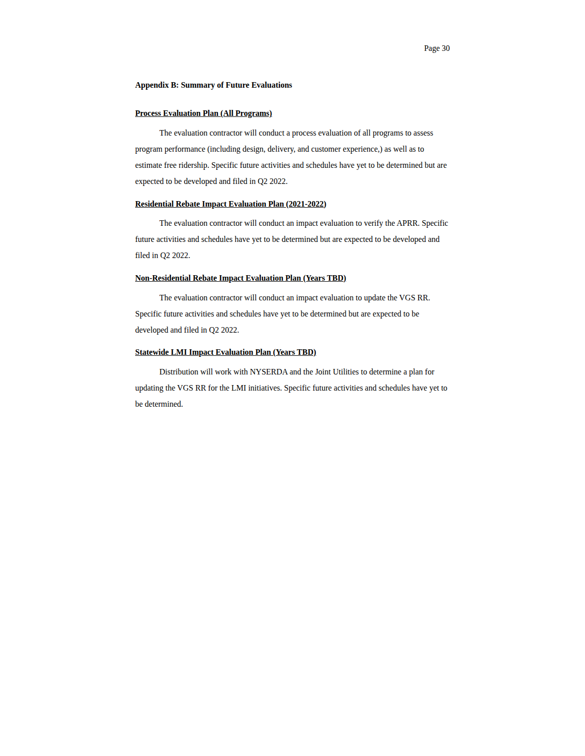Page 30
Appendix B: Summary of Future Evaluations
Process Evaluation Plan (All Programs)
The evaluation contractor will conduct a process evaluation of all programs to assess program performance (including design, delivery, and customer experience,) as well as to estimate free ridership. Specific future activities and schedules have yet to be determined but are expected to be developed and filed in Q2 2022.
Residential Rebate Impact Evaluation Plan (2021-2022)
The evaluation contractor will conduct an impact evaluation to verify the APRR. Specific future activities and schedules have yet to be determined but are expected to be developed and filed in Q2 2022.
Non-Residential Rebate Impact Evaluation Plan (Years TBD)
The evaluation contractor will conduct an impact evaluation to update the VGS RR. Specific future activities and schedules have yet to be determined but are expected to be developed and filed in Q2 2022.
Statewide LMI Impact Evaluation Plan (Years TBD)
Distribution will work with NYSERDA and the Joint Utilities to determine a plan for updating the VGS RR for the LMI initiatives. Specific future activities and schedules have yet to be determined.